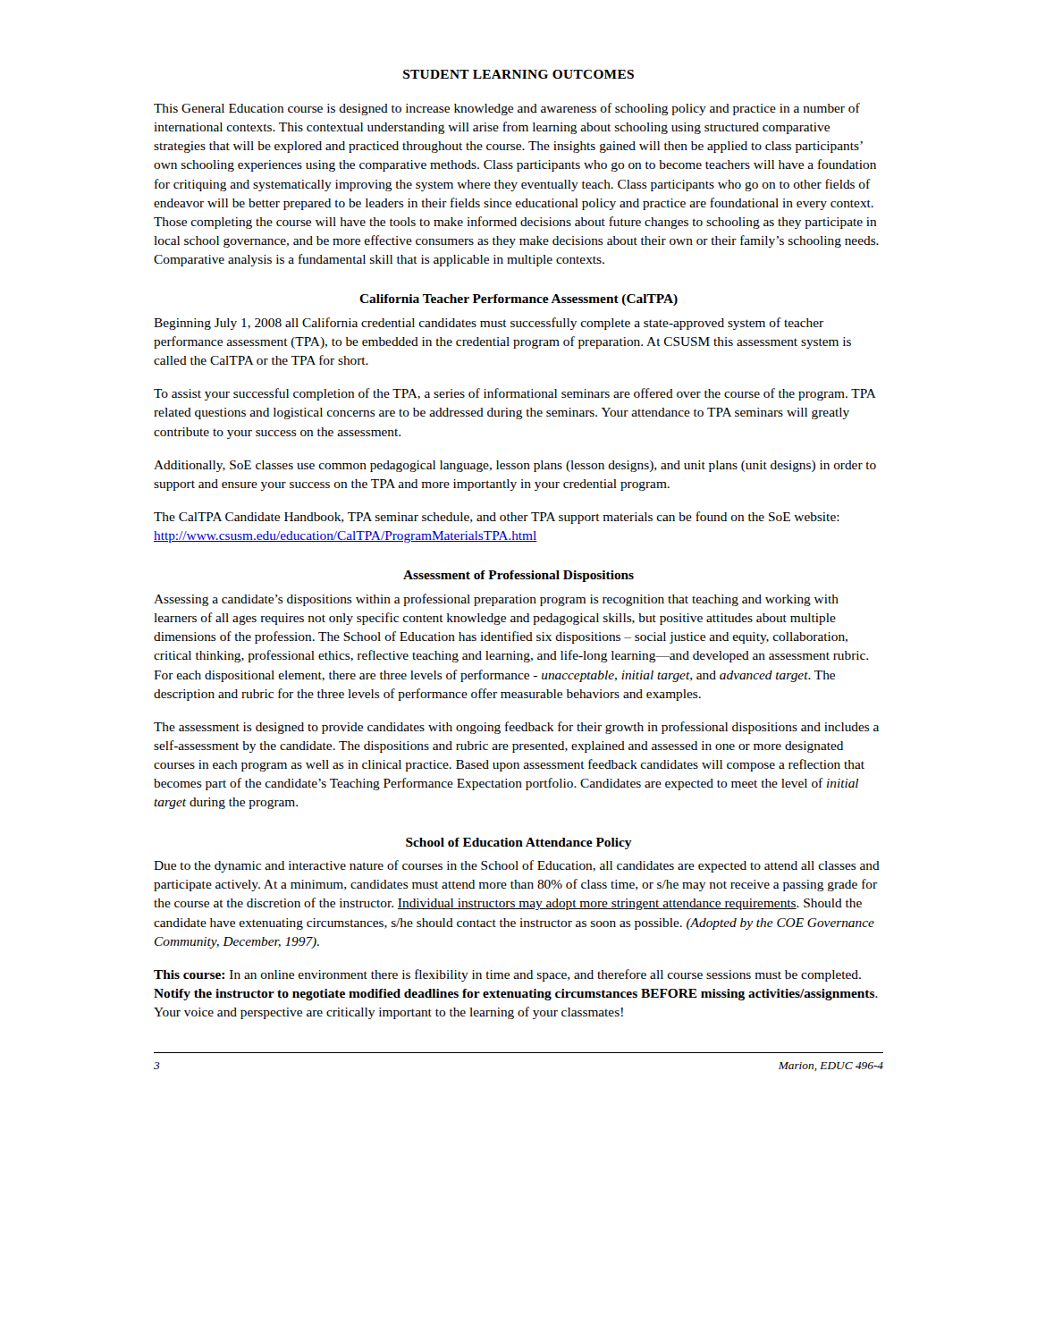STUDENT LEARNING OUTCOMES
This General Education course is designed to increase knowledge and awareness of schooling policy and practice in a number of international contexts. This contextual understanding will arise from learning about schooling using structured comparative strategies that will be explored and practiced throughout the course. The insights gained will then be applied to class participants’ own schooling experiences using the comparative methods. Class participants who go on to become teachers will have a foundation for critiquing and systematically improving the system where they eventually teach. Class participants who go on to other fields of endeavor will be better prepared to be leaders in their fields since educational policy and practice are foundational in every context. Those completing the course will have the tools to make informed decisions about future changes to schooling as they participate in local school governance, and be more effective consumers as they make decisions about their own or their family’s schooling needs. Comparative analysis is a fundamental skill that is applicable in multiple contexts.
California Teacher Performance Assessment (CalTPA)
Beginning July 1, 2008 all California credential candidates must successfully complete a state-approved system of teacher performance assessment (TPA), to be embedded in the credential program of preparation. At CSUSM this assessment system is called the CalTPA or the TPA for short.
To assist your successful completion of the TPA, a series of informational seminars are offered over the course of the program. TPA related questions and logistical concerns are to be addressed during the seminars. Your attendance to TPA seminars will greatly contribute to your success on the assessment.
Additionally, SoE classes use common pedagogical language, lesson plans (lesson designs), and unit plans (unit designs) in order to support and ensure your success on the TPA and more importantly in your credential program.
The CalTPA Candidate Handbook, TPA seminar schedule, and other TPA support materials can be found on the SoE website: http://www.csusm.edu/education/CalTPA/ProgramMaterialsTPA.html
Assessment of Professional Dispositions
Assessing a candidate’s dispositions within a professional preparation program is recognition that teaching and working with learners of all ages requires not only specific content knowledge and pedagogical skills, but positive attitudes about multiple dimensions of the profession. The School of Education has identified six dispositions – social justice and equity, collaboration, critical thinking, professional ethics, reflective teaching and learning, and life-long learning—and developed an assessment rubric. For each dispositional element, there are three levels of performance - unacceptable, initial target, and advanced target. The description and rubric for the three levels of performance offer measurable behaviors and examples.
The assessment is designed to provide candidates with ongoing feedback for their growth in professional dispositions and includes a self-assessment by the candidate. The dispositions and rubric are presented, explained and assessed in one or more designated courses in each program as well as in clinical practice. Based upon assessment feedback candidates will compose a reflection that becomes part of the candidate’s Teaching Performance Expectation portfolio. Candidates are expected to meet the level of initial target during the program.
School of Education Attendance Policy
Due to the dynamic and interactive nature of courses in the School of Education, all candidates are expected to attend all classes and participate actively. At a minimum, candidates must attend more than 80% of class time, or s/he may not receive a passing grade for the course at the discretion of the instructor. Individual instructors may adopt more stringent attendance requirements. Should the candidate have extenuating circumstances, s/he should contact the instructor as soon as possible. (Adopted by the COE Governance Community, December, 1997).
This course: In an online environment there is flexibility in time and space, and therefore all course sessions must be completed. Notify the instructor to negotiate modified deadlines for extenuating circumstances BEFORE missing activities/assignments. Your voice and perspective are critically important to the learning of your classmates!
3 Marion, EDUC 496-4